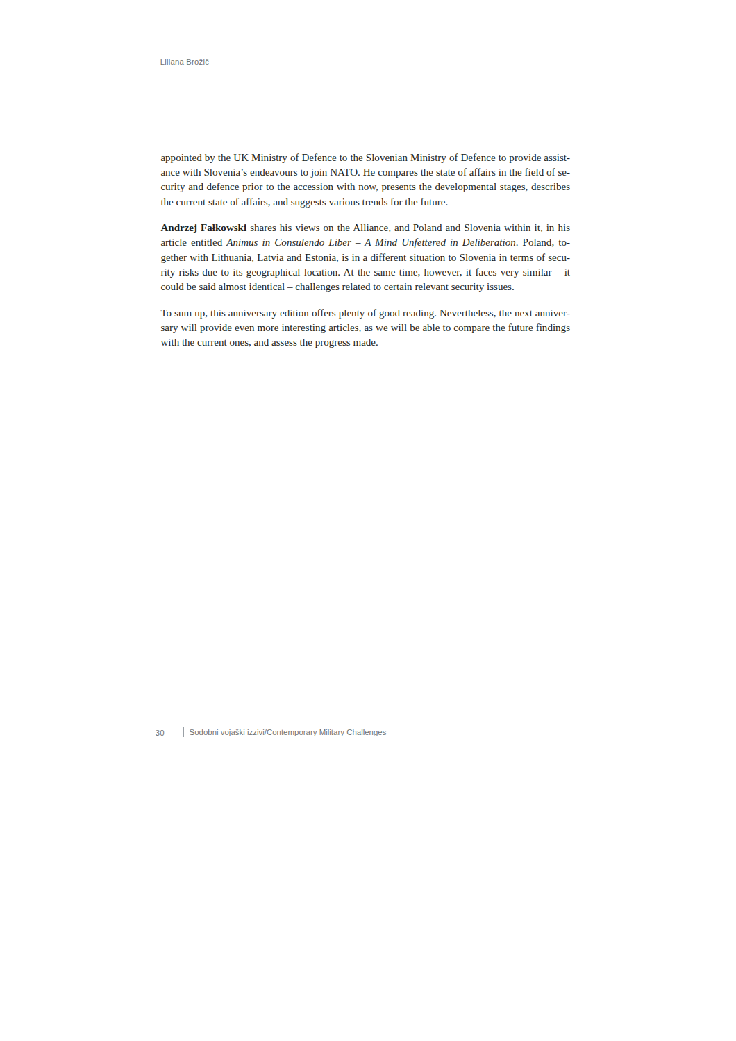Liliana Brožič
appointed by the UK Ministry of Defence to the Slovenian Ministry of Defence to provide assistance with Slovenia’s endeavours to join NATO. He compares the state of affairs in the field of security and defence prior to the accession with now, presents the developmental stages, describes the current state of affairs, and suggests various trends for the future.
Andrzej Fałkowski shares his views on the Alliance, and Poland and Slovenia within it, in his article entitled Animus in Consulendo Liber – A Mind Unfettered in Deliberation. Poland, together with Lithuania, Latvia and Estonia, is in a different situation to Slovenia in terms of security risks due to its geographical location. At the same time, however, it faces very similar – it could be said almost identical – challenges related to certain relevant security issues.
To sum up, this anniversary edition offers plenty of good reading. Nevertheless, the next anniversary will provide even more interesting articles, as we will be able to compare the future findings with the current ones, and assess the progress made.
30
Sodobni vojaški izzivi/Contemporary Military Challenges